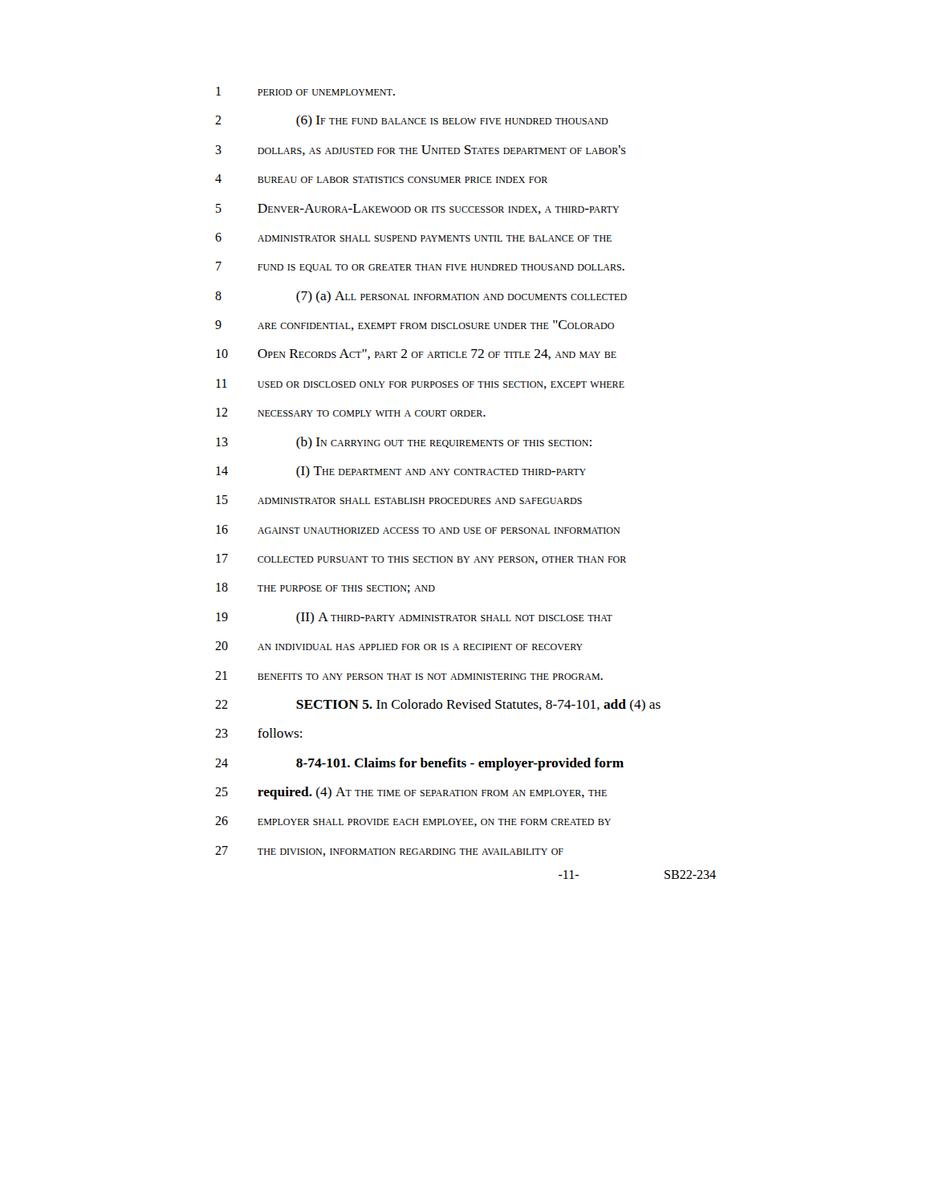1 period of unemployment.
2(6) If the fund balance is below five hundred thousand
3 dollars, as adjusted for the United States department of labor's
4 bureau of labor statistics consumer price index for
5 Denver-Aurora-Lakewood or its successor index, a third-party
6 administrator shall suspend payments until the balance of the
7 fund is equal to or greater than five hundred thousand dollars.
8(7) (a) All personal information and documents collected
9 are confidential, exempt from disclosure under the "Colorado
10 Open Records Act", part 2 of article 72 of title 24, and may be
11 used or disclosed only for purposes of this section, except where
12 necessary to comply with a court order.
13(b) In carrying out the requirements of this section:
14(I) The department and any contracted third-party
15 administrator shall establish procedures and safeguards
16 against unauthorized access to and use of personal information
17 collected pursuant to this section by any person, other than for
18 the purpose of this section; and
19(II) A third-party administrator shall not disclose that
20 an individual has applied for or is a recipient of recovery
21 benefits to any person that is not administering the program.
22 SECTION 5. In Colorado Revised Statutes, 8-74-101, add (4) as
23 follows:
248-74-101. Claims for benefits - employer-provided form
25 required. (4) At the time of separation from an employer, the
26 employer shall provide each employee, on the form created by
27 the division, information regarding the availability of
-11-SB22-234